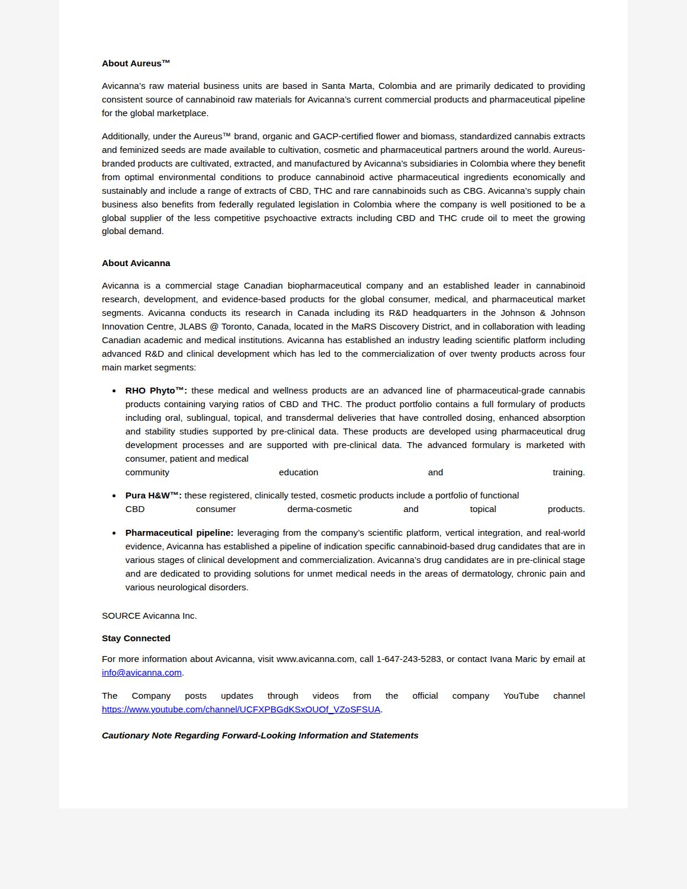About Aureus™
Avicanna’s raw material business units are based in Santa Marta, Colombia and are primarily dedicated to providing consistent source of cannabinoid raw materials for Avicanna’s current commercial products and pharmaceutical pipeline for the global marketplace.
Additionally, under the Aureus™ brand, organic and GACP-certified flower and biomass, standardized cannabis extracts and feminized seeds are made available to cultivation, cosmetic and pharmaceutical partners around the world. Aureus-branded products are cultivated, extracted, and manufactured by Avicanna’s subsidiaries in Colombia where they benefit from optimal environmental conditions to produce cannabinoid active pharmaceutical ingredients economically and sustainably and include a range of extracts of CBD, THC and rare cannabinoids such as CBG. Avicanna’s supply chain business also benefits from federally regulated legislation in Colombia where the company is well positioned to be a global supplier of the less competitive psychoactive extracts including CBD and THC crude oil to meet the growing global demand.
About Avicanna
Avicanna is a commercial stage Canadian biopharmaceutical company and an established leader in cannabinoid research, development, and evidence-based products for the global consumer, medical, and pharmaceutical market segments. Avicanna conducts its research in Canada including its R&D headquarters in the Johnson & Johnson Innovation Centre, JLABS @ Toronto, Canada, located in the MaRS Discovery District, and in collaboration with leading Canadian academic and medical institutions. Avicanna has established an industry leading scientific platform including advanced R&D and clinical development which has led to the commercialization of over twenty products across four main market segments:
RHO Phyto™: these medical and wellness products are an advanced line of pharmaceutical-grade cannabis products containing varying ratios of CBD and THC. The product portfolio contains a full formulary of products including oral, sublingual, topical, and transdermal deliveries that have controlled dosing, enhanced absorption and stability studies supported by pre-clinical data. These products are developed using pharmaceutical drug development processes and are supported with pre-clinical data. The advanced formulary is marketed with consumer, patient and medical community education and training.
Pura H&W™: these registered, clinically tested, cosmetic products include a portfolio of functional CBD consumer derma-cosmetic and topical products.
Pharmaceutical pipeline: leveraging from the company’s scientific platform, vertical integration, and real-world evidence, Avicanna has established a pipeline of indication specific cannabinoid-based drug candidates that are in various stages of clinical development and commercialization. Avicanna’s drug candidates are in pre-clinical stage and are dedicated to providing solutions for unmet medical needs in the areas of dermatology, chronic pain and various neurological disorders.
SOURCE Avicanna Inc.
Stay Connected
For more information about Avicanna, visit www.avicanna.com, call 1-647-243-5283, or contact Ivana Maric by email at info@avicanna.com.
The Company posts updates through videos from the official company YouTube channel https://www.youtube.com/channel/UCFXPBGdKSxOUOf_VZoSFSUA.
Cautionary Note Regarding Forward-Looking Information and Statements